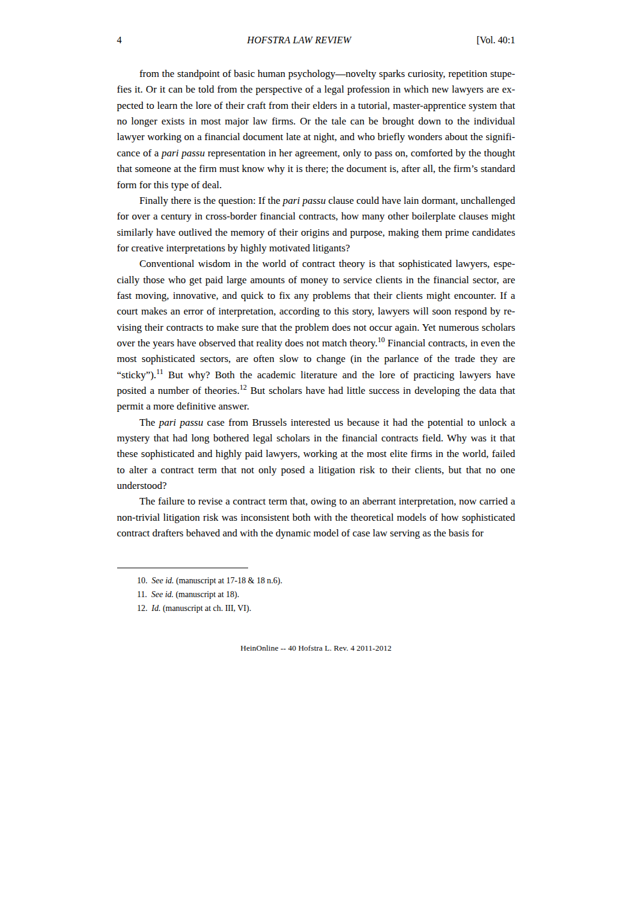4 HOFSTRA LAW REVIEW [Vol. 40:1
from the standpoint of basic human psychology—novelty sparks curiosity, repetition stupefies it. Or it can be told from the perspective of a legal profession in which new lawyers are expected to learn the lore of their craft from their elders in a tutorial, master-apprentice system that no longer exists in most major law firms. Or the tale can be brought down to the individual lawyer working on a financial document late at night, and who briefly wonders about the significance of a pari passu representation in her agreement, only to pass on, comforted by the thought that someone at the firm must know why it is there; the document is, after all, the firm’s standard form for this type of deal.
Finally there is the question: If the pari passu clause could have lain dormant, unchallenged for over a century in cross-border financial contracts, how many other boilerplate clauses might similarly have outlived the memory of their origins and purpose, making them prime candidates for creative interpretations by highly motivated litigants?
Conventional wisdom in the world of contract theory is that sophisticated lawyers, especially those who get paid large amounts of money to service clients in the financial sector, are fast moving, innovative, and quick to fix any problems that their clients might encounter. If a court makes an error of interpretation, according to this story, lawyers will soon respond by revising their contracts to make sure that the problem does not occur again. Yet numerous scholars over the years have observed that reality does not match theory.10 Financial contracts, in even the most sophisticated sectors, are often slow to change (in the parlance of the trade they are “sticky”).11 But why? Both the academic literature and the lore of practicing lawyers have posited a number of theories.12 But scholars have had little success in developing the data that permit a more definitive answer.
The pari passu case from Brussels interested us because it had the potential to unlock a mystery that had long bothered legal scholars in the financial contracts field. Why was it that these sophisticated and highly paid lawyers, working at the most elite firms in the world, failed to alter a contract term that not only posed a litigation risk to their clients, but that no one understood?
The failure to revise a contract term that, owing to an aberrant interpretation, now carried a non-trivial litigation risk was inconsistent both with the theoretical models of how sophisticated contract drafters behaved and with the dynamic model of case law serving as the basis for
10. See id. (manuscript at 17-18 & 18 n.6).
11. See id. (manuscript at 18).
12. Id. (manuscript at ch. III, VI).
HeinOnline -- 40 Hofstra L. Rev. 4 2011-2012